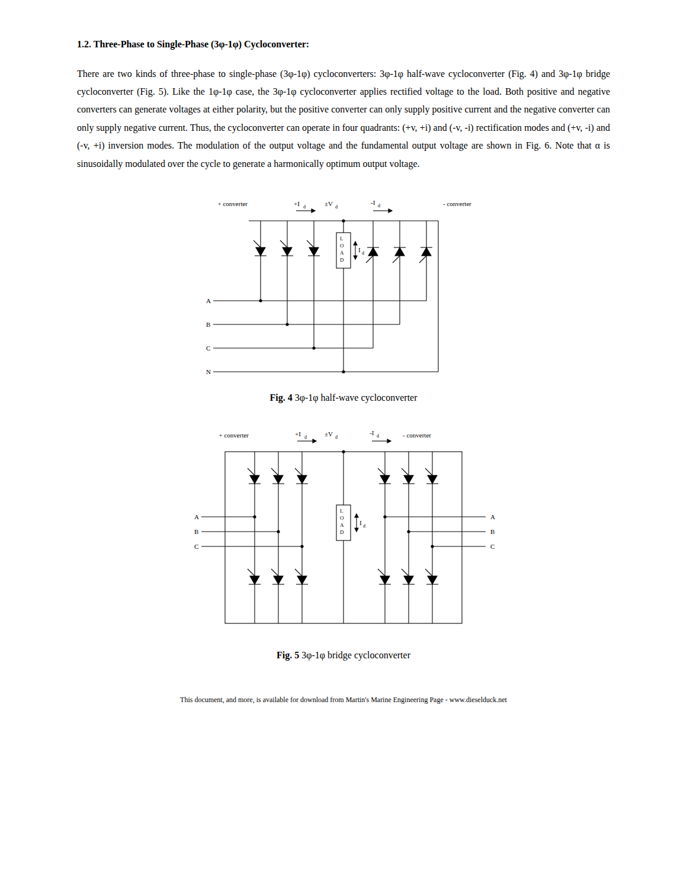1.2. Three-Phase to Single-Phase (3φ-1φ) Cycloconverter:
There are two kinds of three-phase to single-phase (3φ-1φ) cycloconverters: 3φ-1φ half-wave cycloconverter (Fig. 4) and 3φ-1φ bridge cycloconverter (Fig. 5). Like the 1φ-1φ case, the 3φ-1φ cycloconverter applies rectified voltage to the load. Both positive and negative converters can generate voltages at either polarity, but the positive converter can only supply positive current and the negative converter can only supply negative current. Thus, the cycloconverter can operate in four quadrants: (+v, +i) and (-v, -i) rectification modes and (+v, -i) and (-v, +i) inversion modes. The modulation of the output voltage and the fundamental output voltage are shown in Fig. 6. Note that α is sinusoidally modulated over the cycle to generate a harmonically optimum output voltage.
+ converter - converter +I d ±V d -I d I d A B C N L O A D
Fig. 4 3φ-1φ half-wave cycloconverter
+ converter - converter +I d ±V d -I d I d A B C A B C L O A D
Fig. 5 3φ-1φ bridge cycloconverter
This document, and more, is available for download from Martin's Marine Engineering Page - www.dieselduck.net